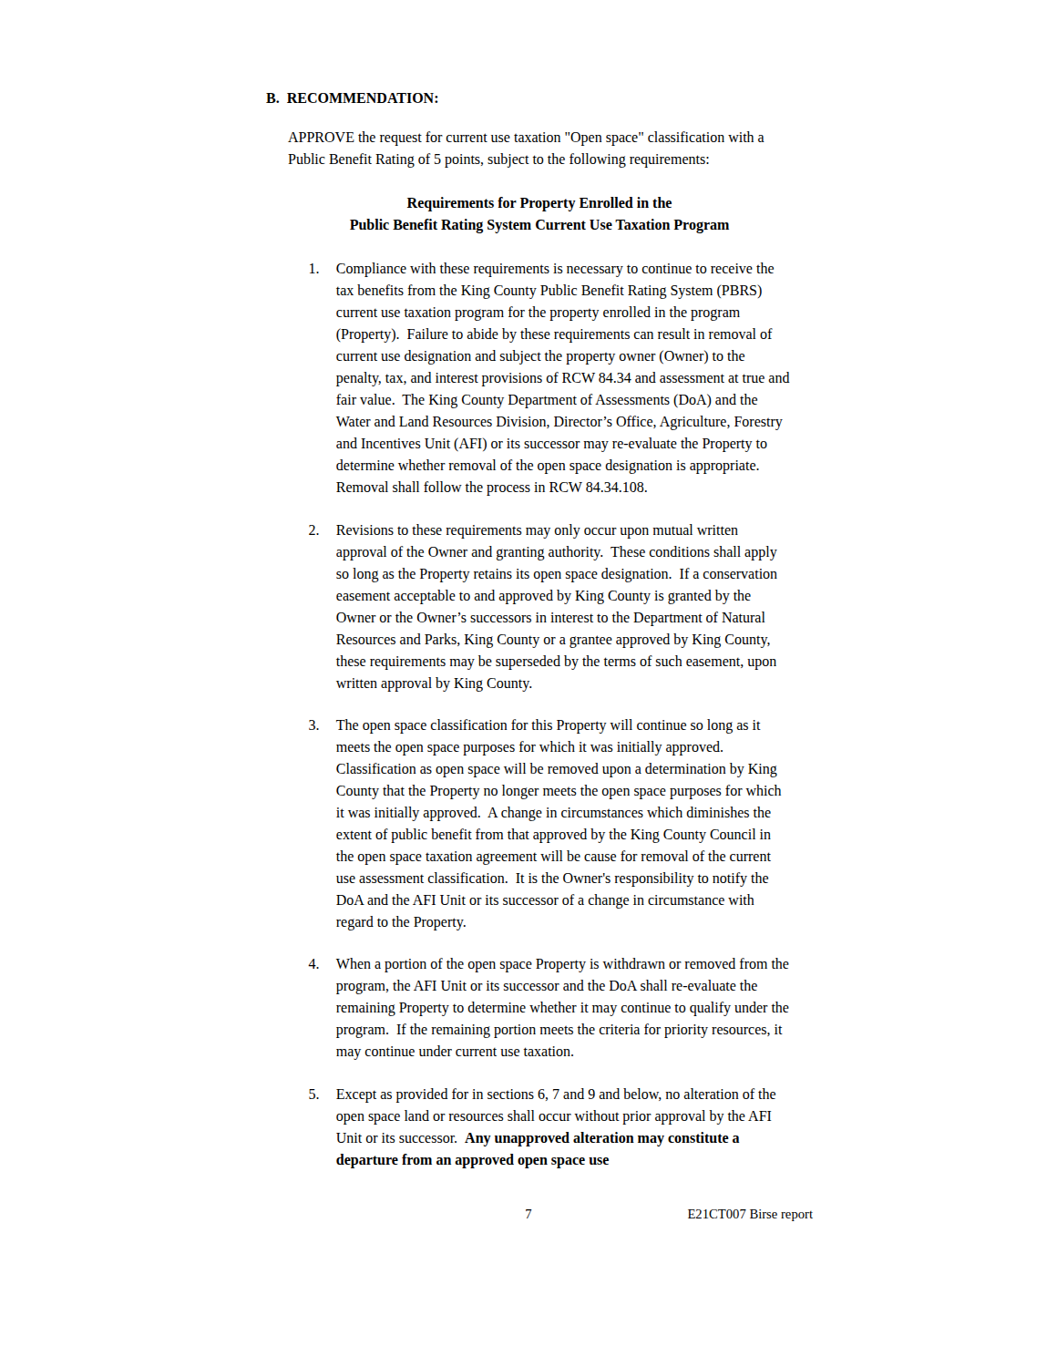B. RECOMMENDATION:
APPROVE the request for current use taxation "Open space" classification with a Public Benefit Rating of 5 points, subject to the following requirements:
Requirements for Property Enrolled in the
Public Benefit Rating System Current Use Taxation Program
Compliance with these requirements is necessary to continue to receive the tax benefits from the King County Public Benefit Rating System (PBRS) current use taxation program for the property enrolled in the program (Property). Failure to abide by these requirements can result in removal of current use designation and subject the property owner (Owner) to the penalty, tax, and interest provisions of RCW 84.34 and assessment at true and fair value. The King County Department of Assessments (DoA) and the Water and Land Resources Division, Director’s Office, Agriculture, Forestry and Incentives Unit (AFI) or its successor may re-evaluate the Property to determine whether removal of the open space designation is appropriate. Removal shall follow the process in RCW 84.34.108.
Revisions to these requirements may only occur upon mutual written approval of the Owner and granting authority. These conditions shall apply so long as the Property retains its open space designation. If a conservation easement acceptable to and approved by King County is granted by the Owner or the Owner’s successors in interest to the Department of Natural Resources and Parks, King County or a grantee approved by King County, these requirements may be superseded by the terms of such easement, upon written approval by King County.
The open space classification for this Property will continue so long as it meets the open space purposes for which it was initially approved. Classification as open space will be removed upon a determination by King County that the Property no longer meets the open space purposes for which it was initially approved. A change in circumstances which diminishes the extent of public benefit from that approved by the King County Council in the open space taxation agreement will be cause for removal of the current use assessment classification. It is the Owner's responsibility to notify the DoA and the AFI Unit or its successor of a change in circumstance with regard to the Property.
When a portion of the open space Property is withdrawn or removed from the program, the AFI Unit or its successor and the DoA shall re-evaluate the remaining Property to determine whether it may continue to qualify under the program. If the remaining portion meets the criteria for priority resources, it may continue under current use taxation.
Except as provided for in sections 6, 7 and 9 and below, no alteration of the open space land or resources shall occur without prior approval by the AFI Unit or its successor. Any unapproved alteration may constitute a departure from an approved open space use
7 E21CT007 Birse report